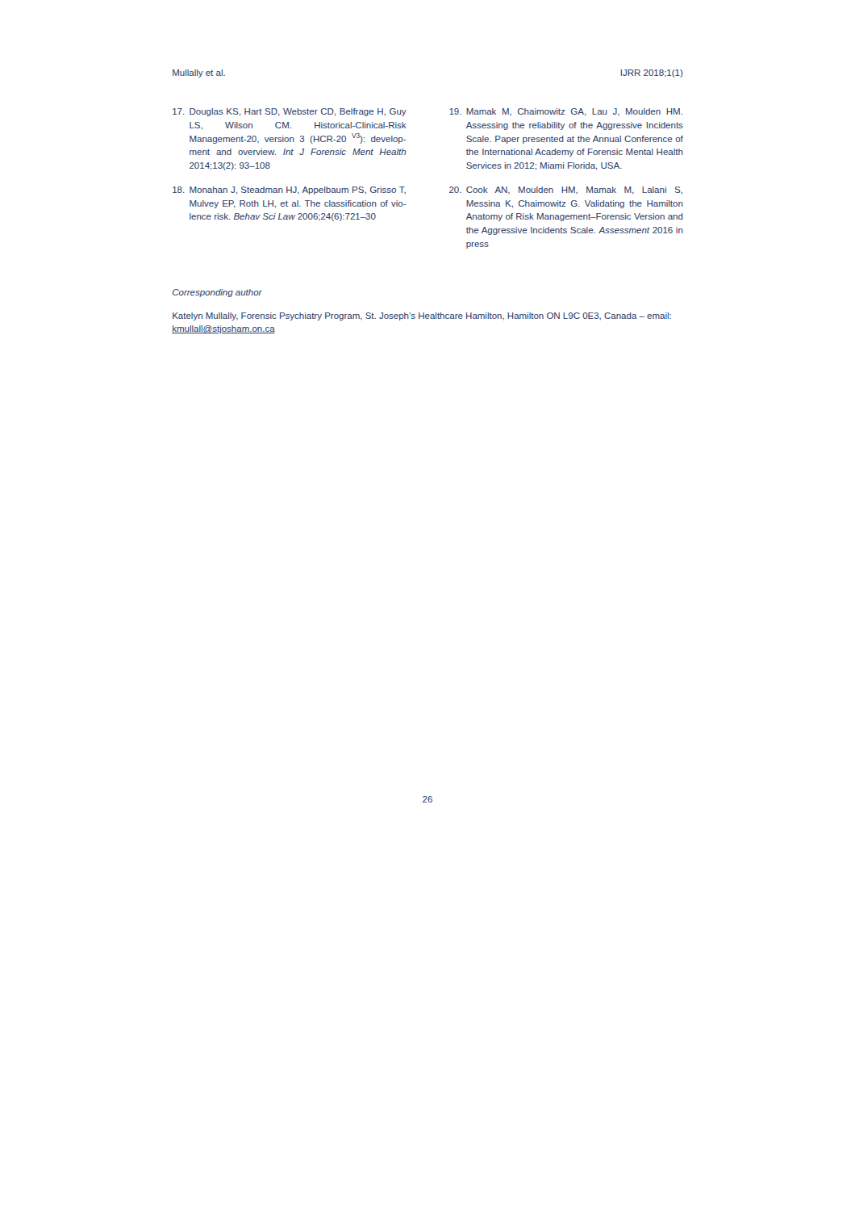Mullally et al. IJRR 2018;1(1)
17. Douglas KS, Hart SD, Webster CD, Belfrage H, Guy LS, Wilson CM. Historical-Clinical-Risk Management-20, version 3 (HCR-20 V3): development and overview. Int J Forensic Ment Health 2014;13(2): 93–108
18. Monahan J, Steadman HJ, Appelbaum PS, Grisso T, Mulvey EP, Roth LH, et al. The classification of violence risk. Behav Sci Law 2006;24(6):721–30
19. Mamak M, Chaimowitz GA, Lau J, Moulden HM. Assessing the reliability of the Aggressive Incidents Scale. Paper presented at the Annual Conference of the International Academy of Forensic Mental Health Services in 2012; Miami Florida, USA.
20. Cook AN, Moulden HM, Mamak M, Lalani S, Messina K, Chaimowitz G. Validating the Hamilton Anatomy of Risk Management–Forensic Version and the Aggressive Incidents Scale. Assessment 2016 in press
Corresponding author
Katelyn Mullally, Forensic Psychiatry Program, St. Joseph’s Healthcare Hamilton, Hamilton ON L9C 0E3, Canada – email: kmullall@stjosham.on.ca
26